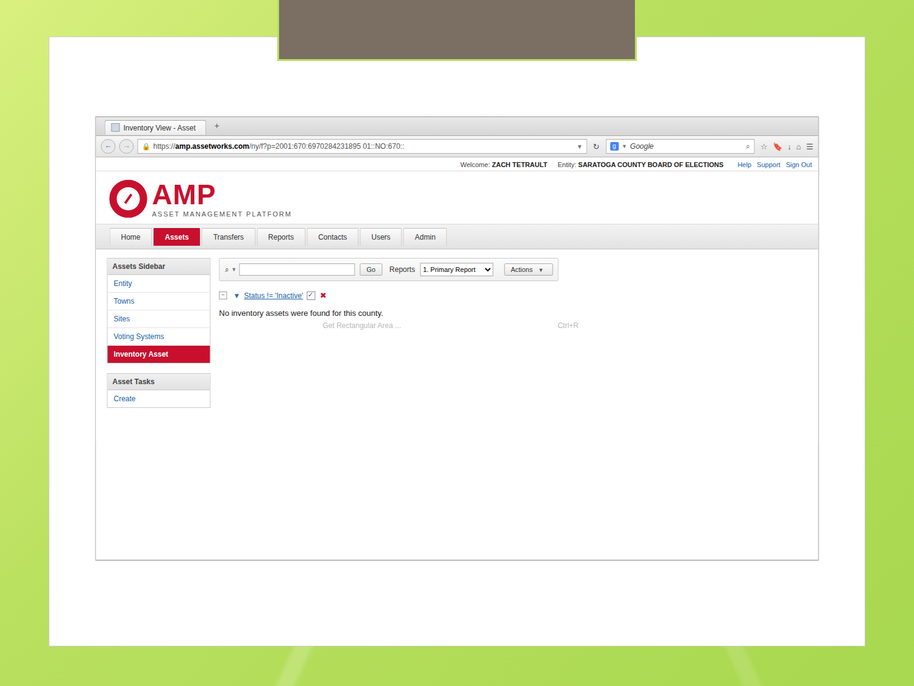Inventory View - Asset +
← →
🔒 https://amp.assetworks.com/ny/f?p=2001:670:6970284231895 01::NO:670:: ▼
↻
g ▼ Google ⌕
☆ 🔖 ↓ ⌂ ☰
Welcome: ZACH TETRAULT Entity: SARATOGA COUNTY BOARD OF ELECTIONS Help Support Sign Out
AMP
ASSET MANAGEMENT PLATFORM
Home
Assets
Transfers
Reports
Contacts
Users
Admin
Assets Sidebar
Entity
Towns
Sites
Voting Systems
Inventory Asset
Asset Tasks
Create
⌕▼ Search
Go Reports Reports 1. Primary Report Actions ▼
− ▼ Status != 'Inactive' ✖
No inventory assets were found for this county.
Get Rectangular Area ... Ctrl+R